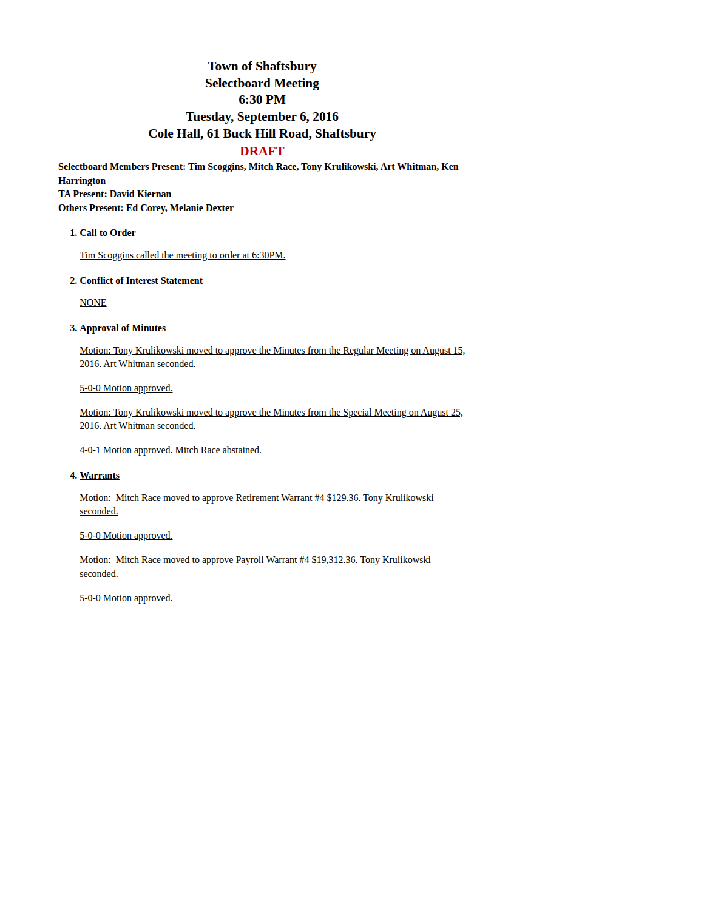Town of Shaftsbury
Selectboard Meeting
6:30 PM
Tuesday, September 6, 2016
Cole Hall, 61 Buck Hill Road, Shaftsbury
DRAFT
Selectboard Members Present: Tim Scoggins, Mitch Race, Tony Krulikowski, Art Whitman, Ken Harrington
TA Present: David Kiernan
Others Present: Ed Corey, Melanie Dexter
Call to Order
Tim Scoggins called the meeting to order at 6:30PM.
Conflict of Interest Statement
NONE
Approval of Minutes
Motion: Tony Krulikowski moved to approve the Minutes from the Regular Meeting on August 15, 2016. Art Whitman seconded.
5-0-0 Motion approved.
Motion: Tony Krulikowski moved to approve the Minutes from the Special Meeting on August 25, 2016. Art Whitman seconded.
4-0-1 Motion approved. Mitch Race abstained.
Warrants
Motion: Mitch Race moved to approve Retirement Warrant #4 $129.36. Tony Krulikowski seconded.
5-0-0 Motion approved.
Motion: Mitch Race moved to approve Payroll Warrant #4 $19,312.36. Tony Krulikowski seconded.
5-0-0 Motion approved.